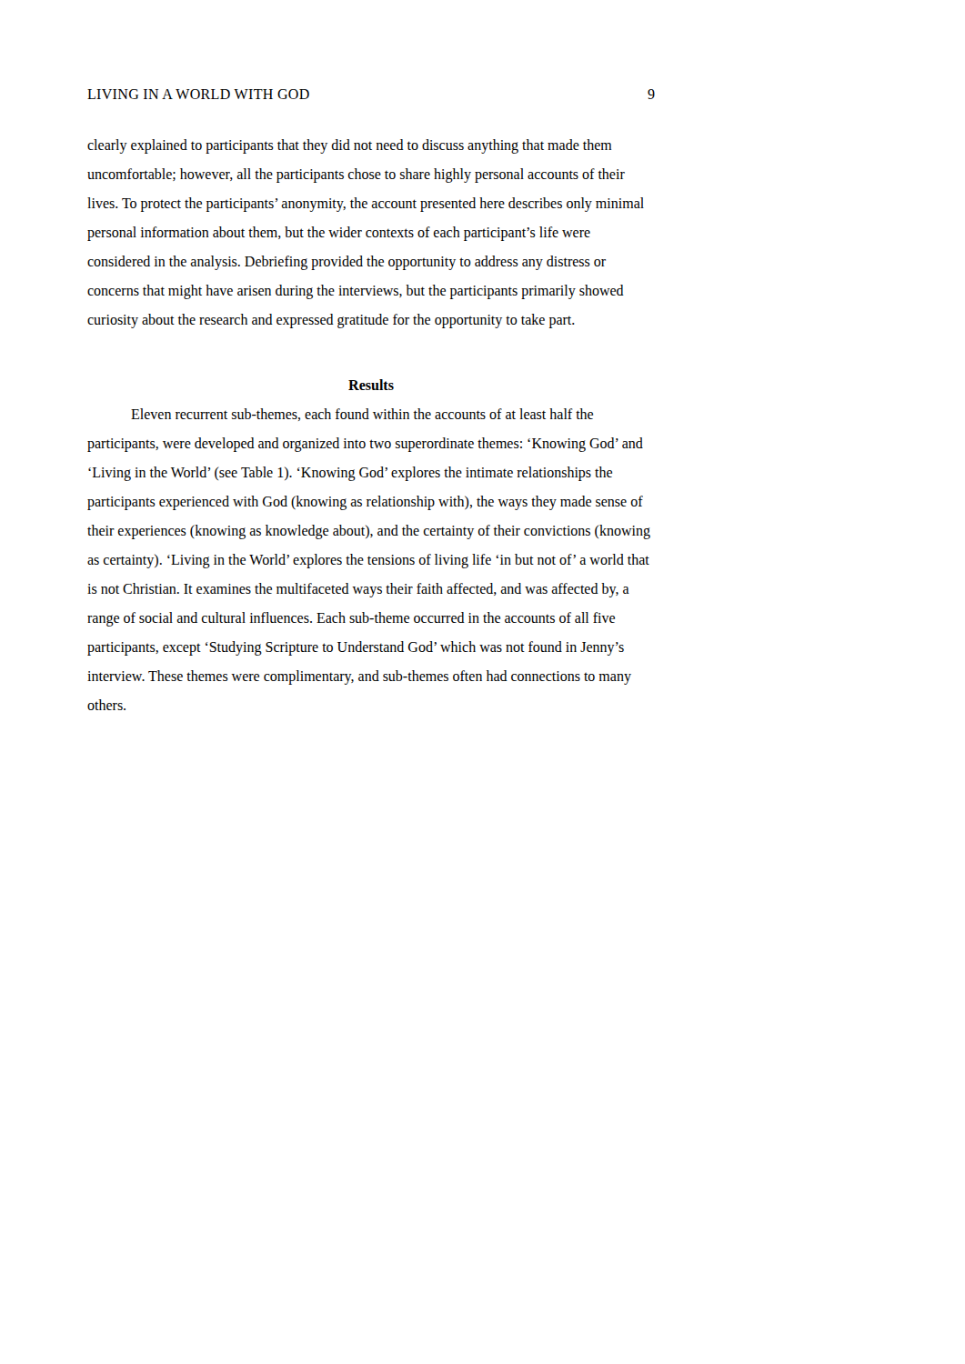Living in a World with God 9
clearly explained to participants that they did not need to discuss anything that made them uncomfortable; however, all the participants chose to share highly personal accounts of their lives. To protect the participants’ anonymity, the account presented here describes only minimal personal information about them, but the wider contexts of each participant’s life were considered in the analysis. Debriefing provided the opportunity to address any distress or concerns that might have arisen during the interviews, but the participants primarily showed curiosity about the research and expressed gratitude for the opportunity to take part.
Results
Eleven recurrent sub-themes, each found within the accounts of at least half the participants, were developed and organized into two superordinate themes: ‘Knowing God’ and ‘Living in the World’ (see Table 1). ‘Knowing God’ explores the intimate relationships the participants experienced with God (knowing as relationship with), the ways they made sense of their experiences (knowing as knowledge about), and the certainty of their convictions (knowing as certainty). ‘Living in the World’ explores the tensions of living life ‘in but not of’ a world that is not Christian. It examines the multifaceted ways their faith affected, and was affected by, a range of social and cultural influences. Each sub-theme occurred in the accounts of all five participants, except ‘Studying Scripture to Understand God’ which was not found in Jenny’s interview. These themes were complimentary, and sub-themes often had connections to many others.